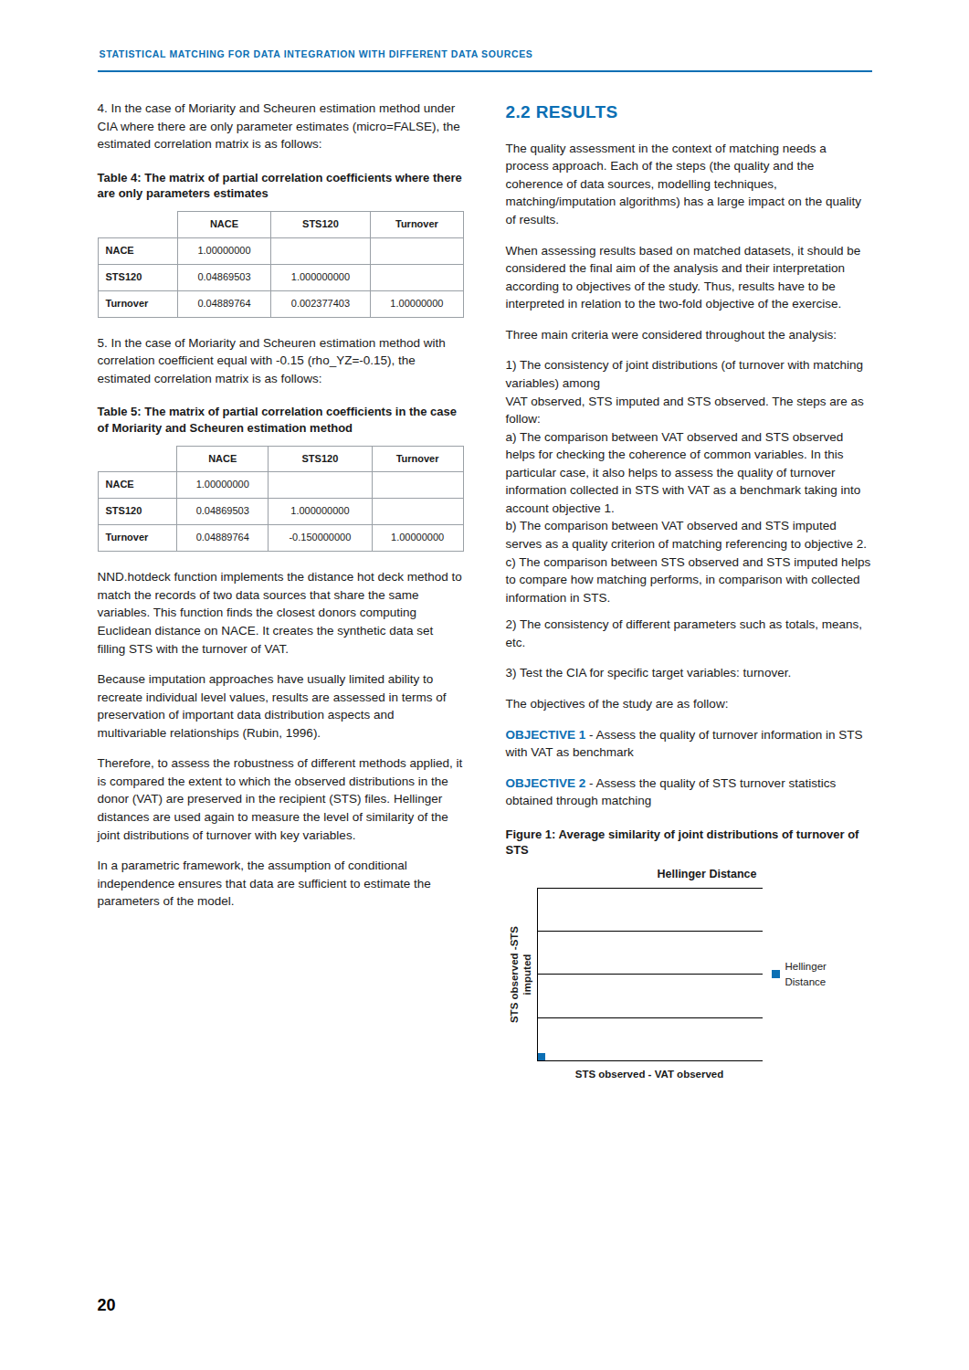Statistical matching for data integration with different data sources
4. In the case of Moriarity and Scheuren estimation method under CIA where there are only parameter estimates (micro=FALSE), the estimated correlation matrix is as follows:
Table 4: The matrix of partial correlation coefficients where there are only parameters estimates
| | NACE | STS120 | Turnover |
| --- | --- | --- | --- |
| NACE | 1.00000000 | | |
| STS120 | 0.04869503 | 1.000000000 | |
| Turnover | 0.04889764 | 0.002377403 | 1.00000000 |
5. In the case of Moriarity and Scheuren estimation method with correlation coefficient equal with -0.15 (rho_YZ=-0.15), the estimated correlation matrix is as follows:
Table 5: The matrix of partial correlation coefficients in the case of Moriarity and Scheuren estimation method
| | NACE | STS120 | Turnover |
| --- | --- | --- | --- |
| NACE | 1.00000000 | | |
| STS120 | 0.04869503 | 1.000000000 | |
| Turnover | 0.04889764 | -0.150000000 | 1.00000000 |
NND.hotdeck function implements the distance hot deck method to match the records of two data sources that share the same variables. This function finds the closest donors computing Euclidean distance on NACE. It creates the synthetic data set filling STS with the turnover of VAT.
Because imputation approaches have usually limited ability to recreate individual level values, results are assessed in terms of preservation of important data distribution aspects and multivariable relationships (Rubin, 1996).
Therefore, to assess the robustness of different methods applied, it is compared the extent to which the observed distributions in the donor (VAT) are preserved in the recipient (STS) files. Hellinger distances are used again to measure the level of similarity of the joint distributions of turnover with key variables.
In a parametric framework, the assumption of conditional independence ensures that data are sufficient to estimate the parameters of the model.
2.2 RESULTS
The quality assessment in the context of matching needs a process approach. Each of the steps (the quality and the coherence of data sources, modelling techniques, matching/imputation algorithms) has a large impact on the quality of results.
When assessing results based on matched datasets, it should be considered the final aim of the analysis and their interpretation according to objectives of the study. Thus, results have to be interpreted in relation to the two-fold objective of the exercise.
Three main criteria were considered throughout the analysis:
1) The consistency of joint distributions (of turnover with matching variables) among
VAT observed, STS imputed and STS observed. The steps are as follow:
a) The comparison between VAT observed and STS observed helps for checking the coherence of common variables. In this particular case, it also helps to assess the quality of turnover information collected in STS with VAT as a benchmark taking into account objective 1.
b) The comparison between VAT observed and STS imputed serves as a quality criterion of matching referencing to objective 2.
c) The comparison between STS observed and STS imputed helps to compare how matching performs, in comparison with collected information in STS.
2) The consistency of different parameters such as totals, means, etc.
3) Test the CIA for specific target variables: turnover.
The objectives of the study are as follow:
OBJECTIVE 1 - Assess the quality of turnover information in STS with VAT as benchmark
OBJECTIVE 2 - Assess the quality of STS turnover statistics obtained through matching
Figure 1: Average similarity of joint distributions of turnover of STS
Hellinger Distance
STS observed -STS
imputed
Hellinger
Distance
STS observed - VAT observed
20